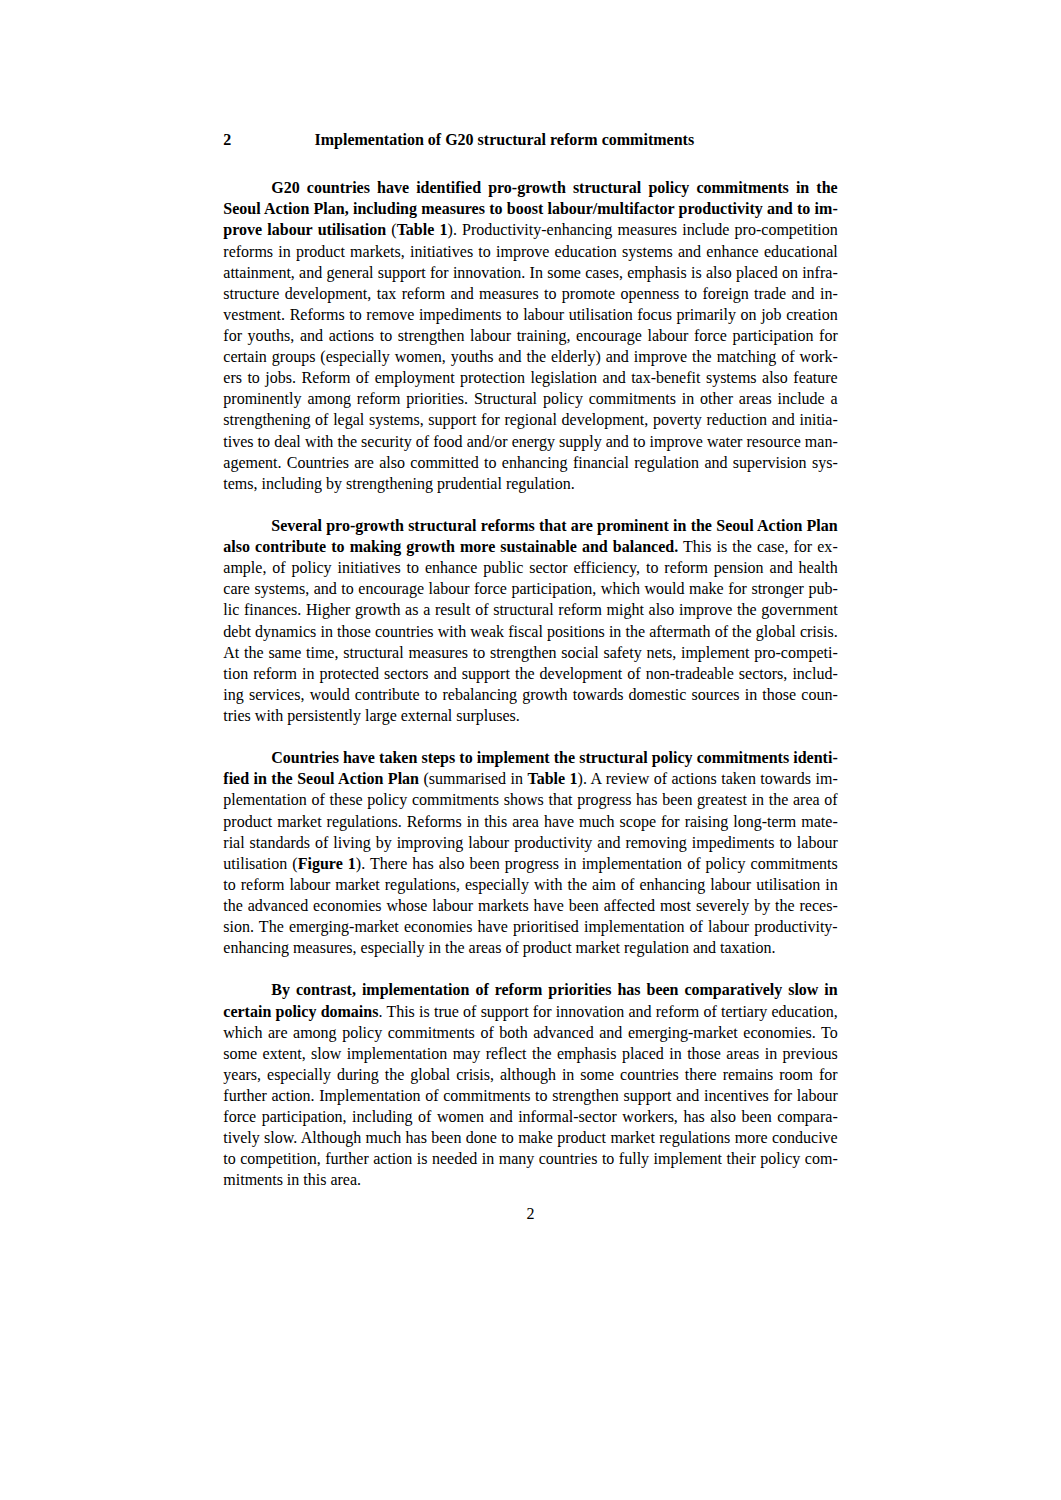2 Implementation of G20 structural reform commitments
G20 countries have identified pro-growth structural policy commitments in the Seoul Action Plan, including measures to boost labour/multifactor productivity and to improve labour utilisation (Table 1). Productivity-enhancing measures include pro-competition reforms in product markets, initiatives to improve education systems and enhance educational attainment, and general support for innovation. In some cases, emphasis is also placed on infrastructure development, tax reform and measures to promote openness to foreign trade and investment. Reforms to remove impediments to labour utilisation focus primarily on job creation for youths, and actions to strengthen labour training, encourage labour force participation for certain groups (especially women, youths and the elderly) and improve the matching of workers to jobs. Reform of employment protection legislation and tax-benefit systems also feature prominently among reform priorities. Structural policy commitments in other areas include a strengthening of legal systems, support for regional development, poverty reduction and initiatives to deal with the security of food and/or energy supply and to improve water resource management. Countries are also committed to enhancing financial regulation and supervision systems, including by strengthening prudential regulation.
Several pro-growth structural reforms that are prominent in the Seoul Action Plan also contribute to making growth more sustainable and balanced. This is the case, for example, of policy initiatives to enhance public sector efficiency, to reform pension and health care systems, and to encourage labour force participation, which would make for stronger public finances. Higher growth as a result of structural reform might also improve the government debt dynamics in those countries with weak fiscal positions in the aftermath of the global crisis. At the same time, structural measures to strengthen social safety nets, implement pro-competition reform in protected sectors and support the development of non-tradeable sectors, including services, would contribute to rebalancing growth towards domestic sources in those countries with persistently large external surpluses.
Countries have taken steps to implement the structural policy commitments identified in the Seoul Action Plan (summarised in Table 1). A review of actions taken towards implementation of these policy commitments shows that progress has been greatest in the area of product market regulations. Reforms in this area have much scope for raising long-term material standards of living by improving labour productivity and removing impediments to labour utilisation (Figure 1). There has also been progress in implementation of policy commitments to reform labour market regulations, especially with the aim of enhancing labour utilisation in the advanced economies whose labour markets have been affected most severely by the recession. The emerging-market economies have prioritised implementation of labour productivity-enhancing measures, especially in the areas of product market regulation and taxation.
By contrast, implementation of reform priorities has been comparatively slow in certain policy domains. This is true of support for innovation and reform of tertiary education, which are among policy commitments of both advanced and emerging-market economies. To some extent, slow implementation may reflect the emphasis placed in those areas in previous years, especially during the global crisis, although in some countries there remains room for further action. Implementation of commitments to strengthen support and incentives for labour force participation, including of women and informal-sector workers, has also been comparatively slow. Although much has been done to make product market regulations more conducive to competition, further action is needed in many countries to fully implement their policy commitments in this area.
2